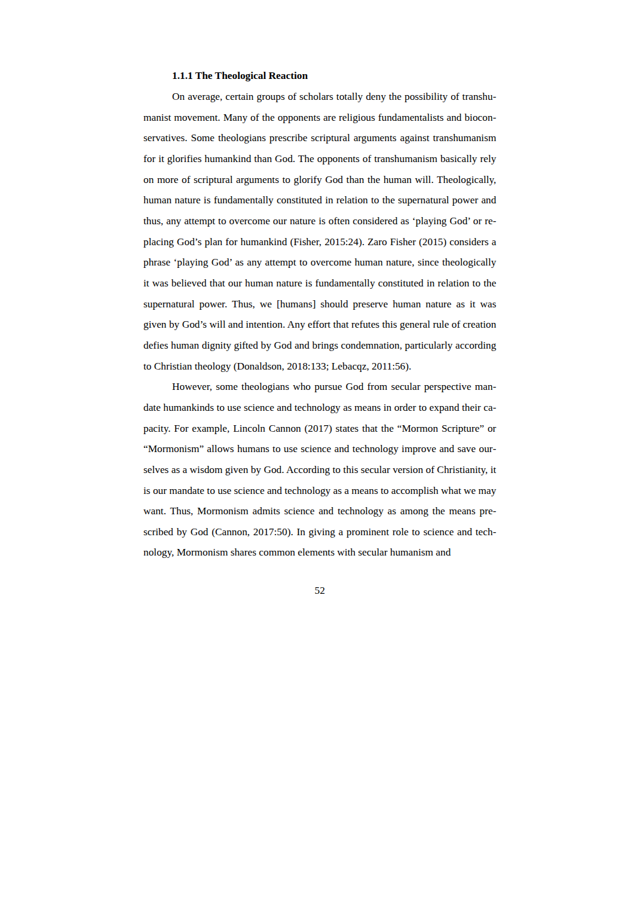1.1.1 The Theological Reaction
On average, certain groups of scholars totally deny the possibility of transhumanist movement. Many of the opponents are religious fundamentalists and bioconservatives. Some theologians prescribe scriptural arguments against transhumanism for it glorifies humankind than God. The opponents of transhumanism basically rely on more of scriptural arguments to glorify God than the human will. Theologically, human nature is fundamentally constituted in relation to the supernatural power and thus, any attempt to overcome our nature is often considered as ‘playing God’ or replacing God’s plan for humankind (Fisher, 2015:24). Zaro Fisher (2015) considers a phrase ‘playing God’ as any attempt to overcome human nature, since theologically it was believed that our human nature is fundamentally constituted in relation to the supernatural power. Thus, we [humans] should preserve human nature as it was given by God’s will and intention. Any effort that refutes this general rule of creation defies human dignity gifted by God and brings condemnation, particularly according to Christian theology (Donaldson, 2018:133; Lebacqz, 2011:56).
However, some theologians who pursue God from secular perspective mandate humankinds to use science and technology as means in order to expand their capacity. For example, Lincoln Cannon (2017) states that the “Mormon Scripture” or “Mormonism” allows humans to use science and technology improve and save ourselves as a wisdom given by God. According to this secular version of Christianity, it is our mandate to use science and technology as a means to accomplish what we may want. Thus, Mormonism admits science and technology as among the means prescribed by God (Cannon, 2017:50). In giving a prominent role to science and technology, Mormonism shares common elements with secular humanism and
52